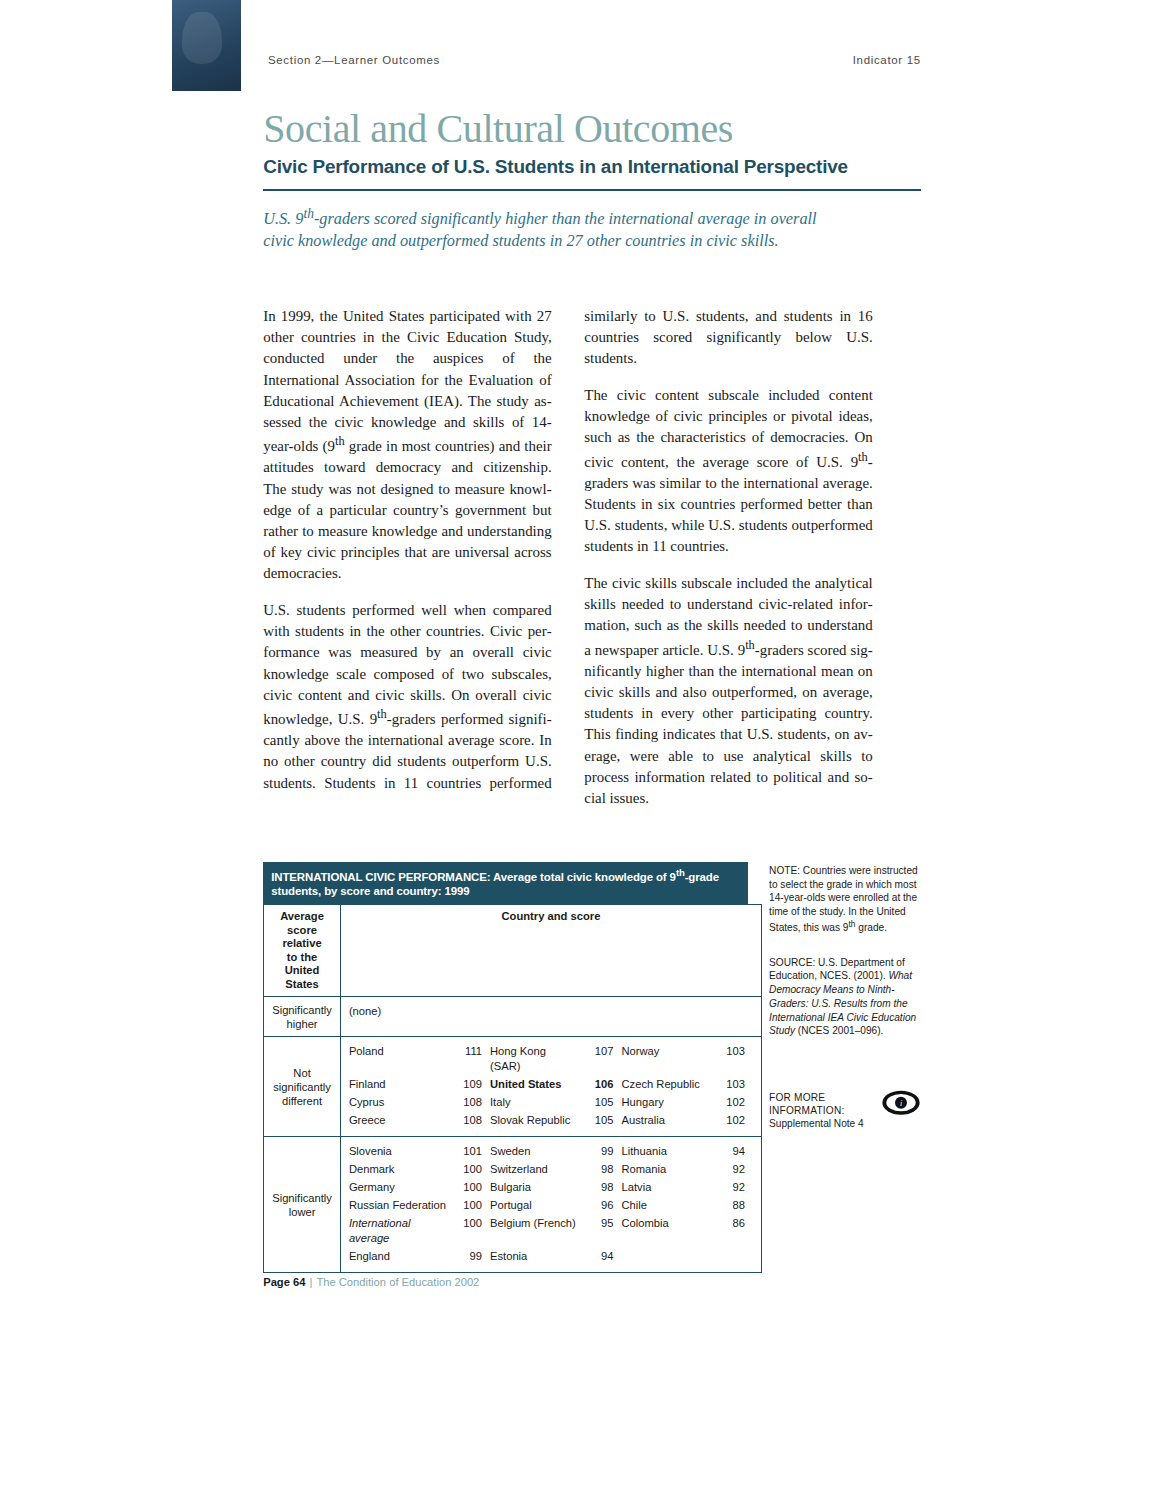Section 2—Learner Outcomes Indicator 15
Social and Cultural Outcomes
Civic Performance of U.S. Students in an International Perspective
U.S. 9th-graders scored significantly higher than the international average in overall civic knowledge and outperformed students in 27 other countries in civic skills.
In 1999, the United States participated with 27 other countries in the Civic Education Study, conducted under the auspices of the International Association for the Evaluation of Educational Achievement (IEA). The study assessed the civic knowledge and skills of 14-year-olds (9th grade in most countries) and their attitudes toward democracy and citizenship. The study was not designed to measure knowledge of a particular country’s government but rather to measure knowledge and understanding of key civic principles that are universal across democracies.
U.S. students performed well when compared with students in the other countries. Civic performance was measured by an overall civic knowledge scale composed of two subscales, civic content and civic skills. On overall civic knowledge, U.S. 9th-graders performed significantly above the international average score. In no other country did students outperform U.S. students. Students in 11 countries performed similarly to U.S. students, and students in 16 countries scored significantly below U.S. students.
The civic content subscale included content knowledge of civic principles or pivotal ideas, such as the characteristics of democracies. On civic content, the average score of U.S. 9th-graders was similar to the international average. Students in six countries performed better than U.S. students, while U.S. students outperformed students in 11 countries.
The civic skills subscale included the analytical skills needed to understand civic-related information, such as the skills needed to understand a newspaper article. U.S. 9th-graders scored significantly higher than the international mean on civic skills and also outperformed, on average, students in every other participating country. This finding indicates that U.S. students, on average, were able to use analytical skills to process information related to political and social issues.
INTERNATIONAL CIVIC PERFORMANCE: Average total civic knowledge of 9th-grade students, by score and country: 1999
| Average score relative to the United States | Country and score |
| --- | --- |
| Significantly higher | (none) |
| Not significantly different | Poland 111 Hong Kong (SAR) 107 Norway 103 Finland 109 United States 106 Czech Republic 103 Cyprus 108 Italy 105 Hungary 102 Greece 108 Slovak Republic 105 Australia 102 |
| Significantly lower | Slovenia 101 Sweden 99 Lithuania 94 Denmark 100 Switzerland 98 Romania 92 Germany 100 Bulgaria 98 Latvia 92 Russian Federation 100 Portugal 96 Chile 88 International average 100 Belgium (French) 95 Colombia 86 England 99 Estonia 94 |
NOTE: Countries were instructed to select the grade in which most 14-year-olds were enrolled at the time of the study. In the United States, this was 9th grade.
SOURCE: U.S. Department of Education, NCES. (2001). What Democracy Means to Ninth-Graders: U.S. Results from the International IEA Civic Education Study (NCES 2001–096).
FOR MORE INFORMATION:
Supplemental Note 4
i
Page 64|The Condition of Education 2002